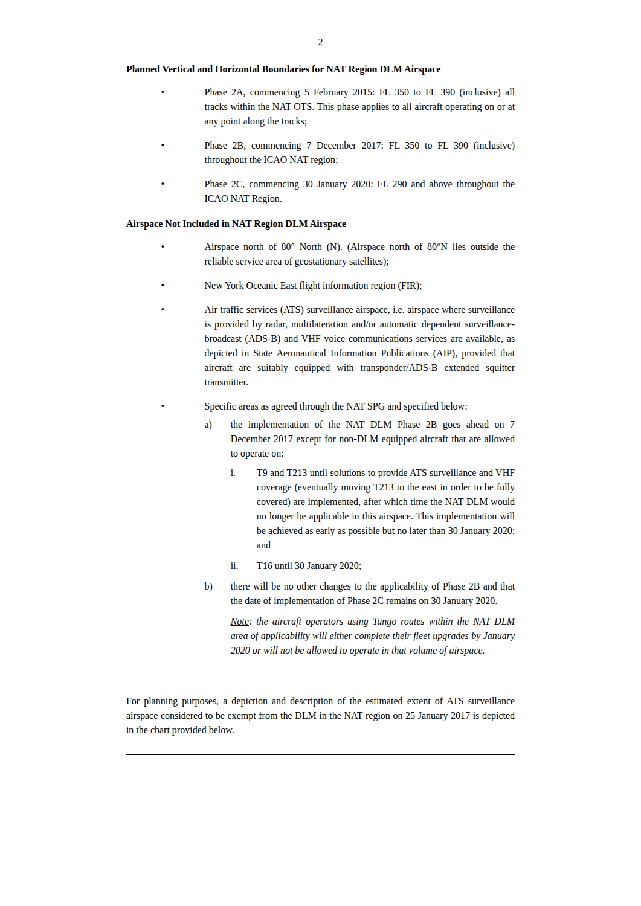2
Planned Vertical and Horizontal Boundaries for NAT Region DLM Airspace
Phase 2A, commencing 5 February 2015: FL 350 to FL 390 (inclusive) all tracks within the NAT OTS. This phase applies to all aircraft operating on or at any point along the tracks;
Phase 2B, commencing 7 December 2017: FL 350 to FL 390 (inclusive) throughout the ICAO NAT region;
Phase 2C, commencing 30 January 2020: FL 290 and above throughout the ICAO NAT Region.
Airspace Not Included in NAT Region DLM Airspace
Airspace north of 80° North (N). (Airspace north of 80°N lies outside the reliable service area of geostationary satellites);
New York Oceanic East flight information region (FIR);
Air traffic services (ATS) surveillance airspace, i.e. airspace where surveillance is provided by radar, multilateration and/or automatic dependent surveillance-broadcast (ADS-B) and VHF voice communications services are available, as depicted in State Aeronautical Information Publications (AIP), provided that aircraft are suitably equipped with transponder/ADS-B extended squitter transmitter.
Specific areas as agreed through the NAT SPG and specified below:
a) the implementation of the NAT DLM Phase 2B goes ahead on 7 December 2017 except for non-DLM equipped aircraft that are allowed to operate on:
i. T9 and T213 until solutions to provide ATS surveillance and VHF coverage (eventually moving T213 to the east in order to be fully covered) are implemented, after which time the NAT DLM would no longer be applicable in this airspace. This implementation will be achieved as early as possible but no later than 30 January 2020; and
ii. T16 until 30 January 2020;
b) there will be no other changes to the applicability of Phase 2B and that the date of implementation of Phase 2C remains on 30 January 2020.
Note: the aircraft operators using Tango routes within the NAT DLM area of applicability will either complete their fleet upgrades by January 2020 or will not be allowed to operate in that volume of airspace.
For planning purposes, a depiction and description of the estimated extent of ATS surveillance airspace considered to be exempt from the DLM in the NAT region on 25 January 2017 is depicted in the chart provided below.